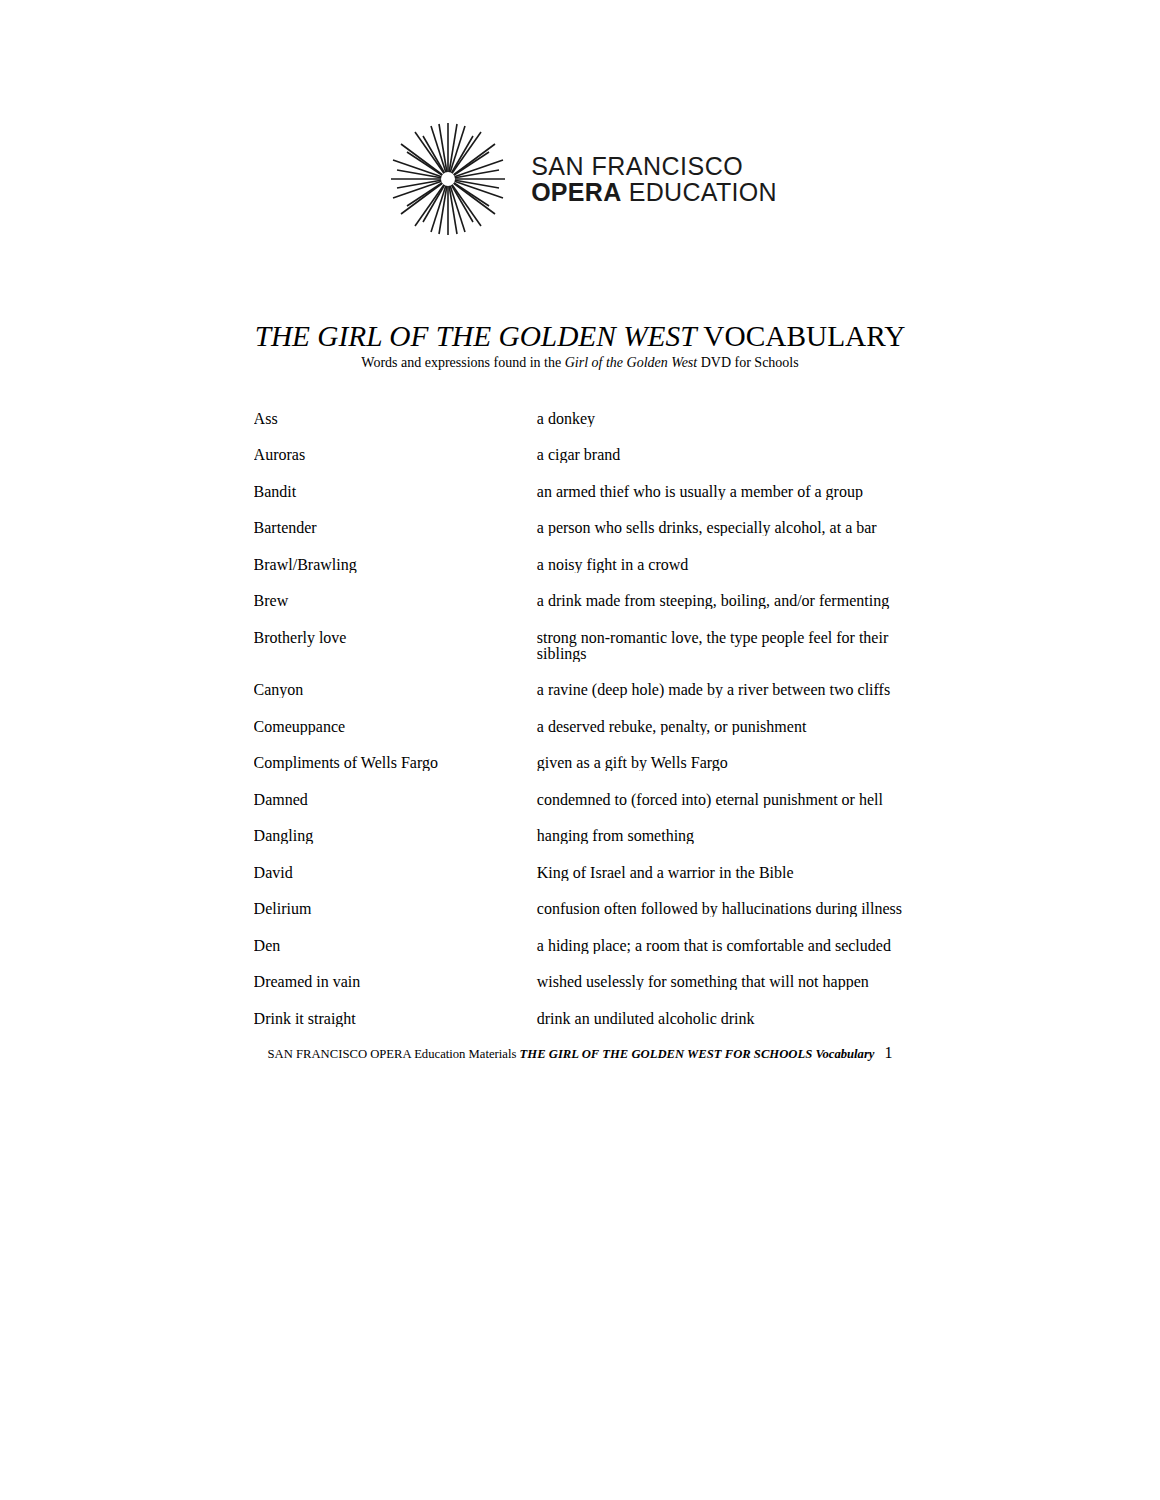SAN FRANCISCO
OPERA EDUCATION
THE GIRL OF THE GOLDEN WEST VOCABULARY
Words and expressions found in the Girl of the Golden West DVD for Schools
Ass
a donkey
Auroras
a cigar brand
Bandit
an armed thief who is usually a member of a group
Bartender
a person who sells drinks, especially alcohol, at a bar
Brawl/Brawling
a noisy fight in a crowd
Brew
a drink made from steeping, boiling, and/or fermenting
Brotherly love
strong non-romantic love, the type people feel for their siblings
Canyon
a ravine (deep hole) made by a river between two cliffs
Comeuppance
a deserved rebuke, penalty, or punishment
Compliments of Wells Fargo
given as a gift by Wells Fargo
Damned
condemned to (forced into) eternal punishment or hell
Dangling
hanging from something
David
King of Israel and a warrior in the Bible
Delirium
confusion often followed by hallucinations during illness
Den
a hiding place; a room that is comfortable and secluded
Dreamed in vain
wished uselessly for something that will not happen
Drink it straight
drink an undiluted alcoholic drink
SAN FRANCISCO OPERA Education Materials THE GIRL OF THE GOLDEN WEST FOR SCHOOLS Vocabulary 1